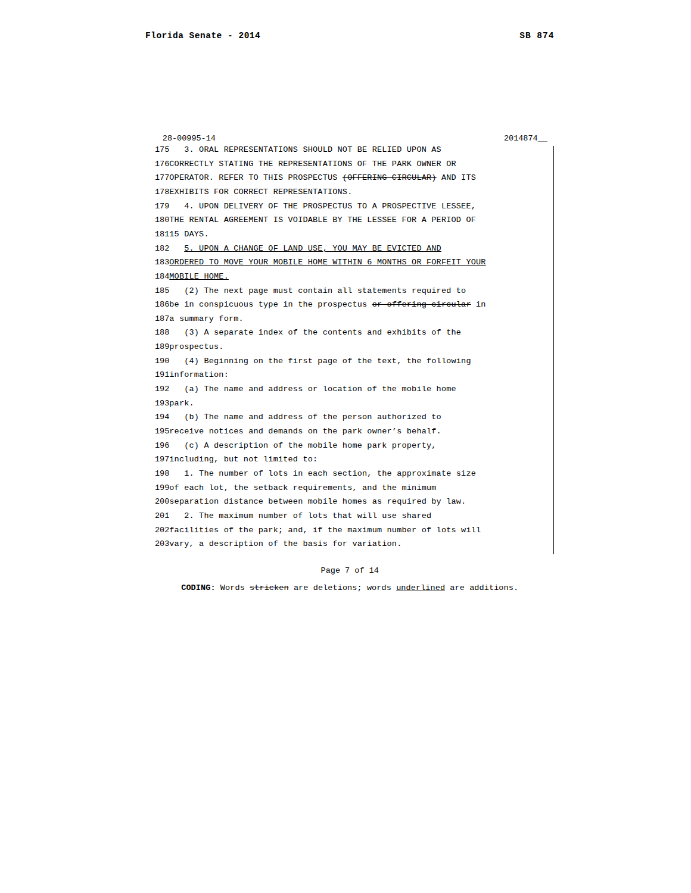Florida Senate - 2014
SB 874
28-00995-14
2014874__
| 175 | 3. ORAL REPRESENTATIONS SHOULD NOT BE RELIED UPON AS |
| 176 | CORRECTLY STATING THE REPRESENTATIONS OF THE PARK OWNER OR |
| 177 | OPERATOR. REFER TO THIS PROSPECTUS (OFFERING CIRCULAR) AND ITS |
| 178 | EXHIBITS FOR CORRECT REPRESENTATIONS. |
| 179 | 4. UPON DELIVERY OF THE PROSPECTUS TO A PROSPECTIVE LESSEE, |
| 180 | THE RENTAL AGREEMENT IS VOIDABLE BY THE LESSEE FOR A PERIOD OF |
| 181 | 15 DAYS. |
| 182 | 5. UPON A CHANGE OF LAND USE, YOU MAY BE EVICTED AND |
| 183 | ORDERED TO MOVE YOUR MOBILE HOME WITHIN 6 MONTHS OR FORFEIT YOUR |
| 184 | MOBILE HOME. |
| 185 | (2) The next page must contain all statements required to |
| 186 | be in conspicuous type in the prospectus or offering circular in |
| 187 | a summary form. |
| 188 | (3) A separate index of the contents and exhibits of the |
| 189 | prospectus. |
| 190 | (4) Beginning on the first page of the text, the following |
| 191 | information: |
| 192 | (a) The name and address or location of the mobile home |
| 193 | park. |
| 194 | (b) The name and address of the person authorized to |
| 195 | receive notices and demands on the park owner’s behalf. |
| 196 | (c) A description of the mobile home park property, |
| 197 | including, but not limited to: |
| 198 | 1. The number of lots in each section, the approximate size |
| 199 | of each lot, the setback requirements, and the minimum |
| 200 | separation distance between mobile homes as required by law. |
| 201 | 2. The maximum number of lots that will use shared |
| 202 | facilities of the park; and, if the maximum number of lots will |
| 203 | vary, a description of the basis for variation. |
Page 7 of 14
CODING: Words stricken are deletions; words underlined are additions.